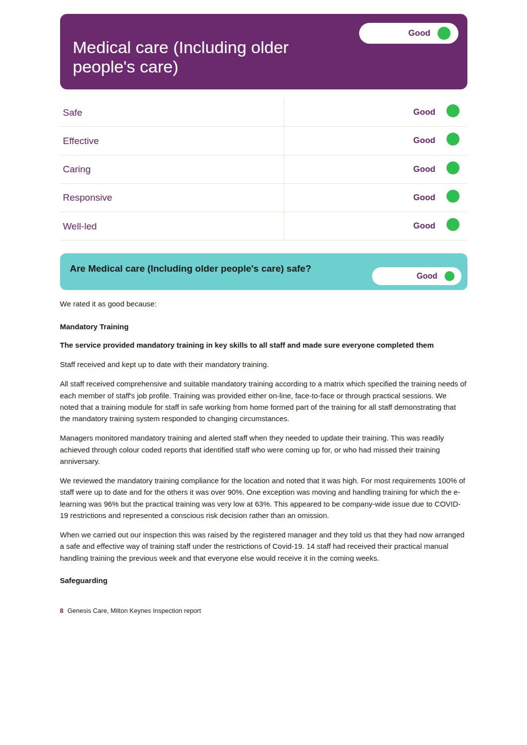Good
Medical care (Including older people's care)
| Safe | Good | |
| Effective | Good | |
| Caring | Good | |
| Responsive | Good | |
| Well-led | Good | |
Are Medical care (Including older people's care) safe?
Good
We rated it as good because:
Mandatory Training
The service provided mandatory training in key skills to all staff and made sure everyone completed them
Staff received and kept up to date with their mandatory training.
All staff received comprehensive and suitable mandatory training according to a matrix which specified the training needs of each member of staff's job profile. Training was provided either on-line, face-to-face or through practical sessions. We noted that a training module for staff in safe working from home formed part of the training for all staff demonstrating that the mandatory training system responded to changing circumstances.
Managers monitored mandatory training and alerted staff when they needed to update their training. This was readily achieved through colour coded reports that identified staff who were coming up for, or who had missed their training anniversary.
We reviewed the mandatory training compliance for the location and noted that it was high. For most requirements 100% of staff were up to date and for the others it was over 90%. One exception was moving and handling training for which the e-learning was 96% but the practical training was very low at 63%. This appeared to be company-wide issue due to COVID-19 restrictions and represented a conscious risk decision rather than an omission.
When we carried out our inspection this was raised by the registered manager and they told us that they had now arranged a safe and effective way of training staff under the restrictions of Covid-19. 14 staff had received their practical manual handling training the previous week and that everyone else would receive it in the coming weeks.
Safeguarding
8 Genesis Care, Milton Keynes Inspection report